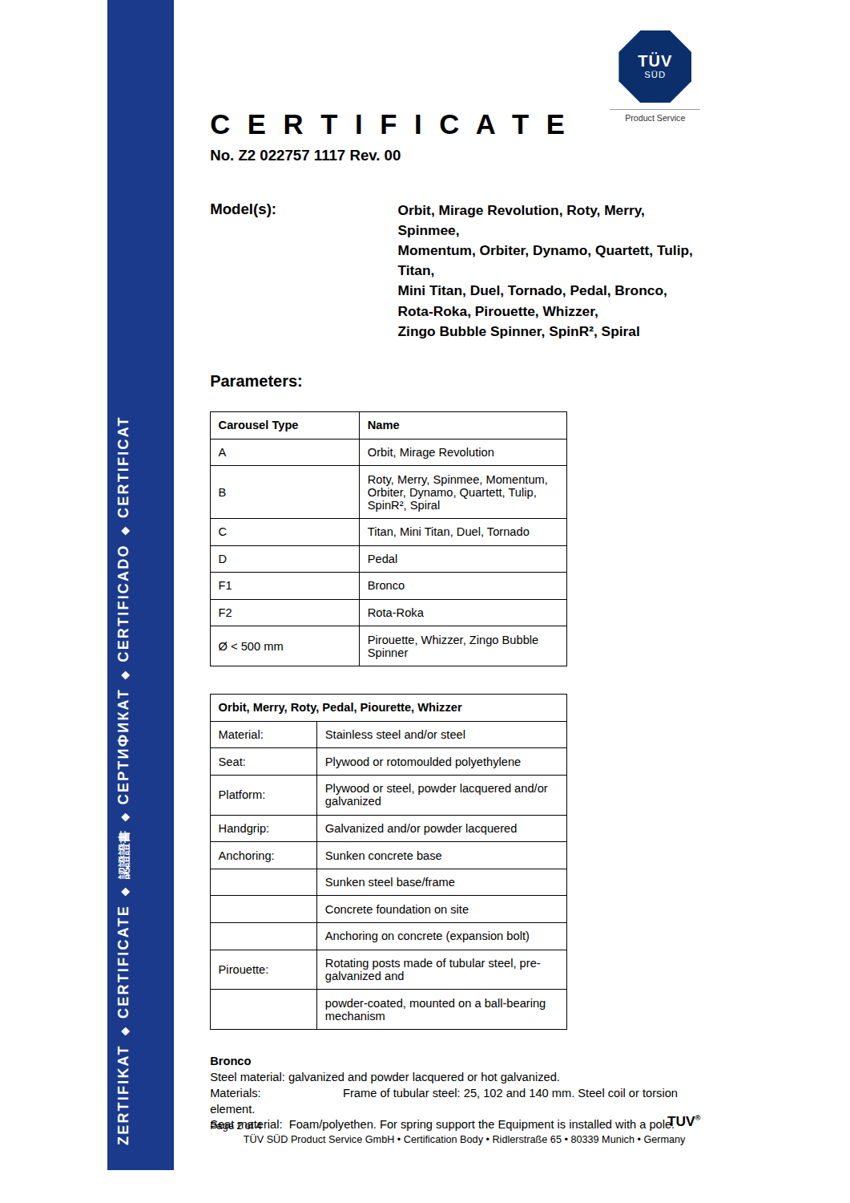ZERTIFIKAT ◆ CERTIFICATE ◆ 認證證書 ◆ CEPTИФИКАТ ◆ CERTIFICADO ◆ CERTIFICAT
TÜV
SÜD
Product Service
C E R T I F I C A T E
No. Z2 022757 1117 Rev. 00
Model(s):
Orbit, Mirage Revolution, Roty, Merry, Spinmee,
Momentum, Orbiter, Dynamo, Quartett, Tulip, Titan,
Mini Titan, Duel, Tornado, Pedal, Bronco,
Rota-Roka, Pirouette, Whizzer,
Zingo Bubble Spinner, SpinR², Spiral
Parameters:
| Carousel Type | Name |
| --- | --- |
| A | Orbit, Mirage Revolution |
| B | Roty, Merry, Spinmee, Momentum, Orbiter, Dynamo, Quartett, Tulip, SpinR², Spiral |
| C | Titan, Mini Titan, Duel, Tornado |
| D | Pedal |
| F1 | Bronco |
| F2 | Rota-Roka |
| Ø < 500 mm | Pirouette, Whizzer, Zingo Bubble Spinner |
| Orbit, Merry, Roty, Pedal, Piourette, Whizzer |
| --- |
| Material: | Stainless steel and/or steel |
| Seat: | Plywood or rotomoulded polyethylene |
| Platform: | Plywood or steel, powder lacquered and/or galvanized |
| Handgrip: | Galvanized and/or powder lacquered |
| Anchoring: | Sunken concrete base |
| | Sunken steel base/frame |
| | Concrete foundation on site |
| | Anchoring on concrete (expansion bolt) |
| Pirouette: | Rotating posts made of tubular steel, pre-galvanized and |
| | powder-coated, mounted on a ball-bearing mechanism |
Bronco
Steel material: galvanized and powder lacquered or hot galvanized.
Materials: Frame of tubular steel: 25, 102 and 140 mm. Steel coil or torsion element.
Seat material: Foam/polyethen. For spring support the Equipment is installed with a pole.
Page 2 of 4
TÜV SÜD Product Service GmbH • Certification Body • Ridlerstraße 65 • 80339 Munich • Germany
TUV®